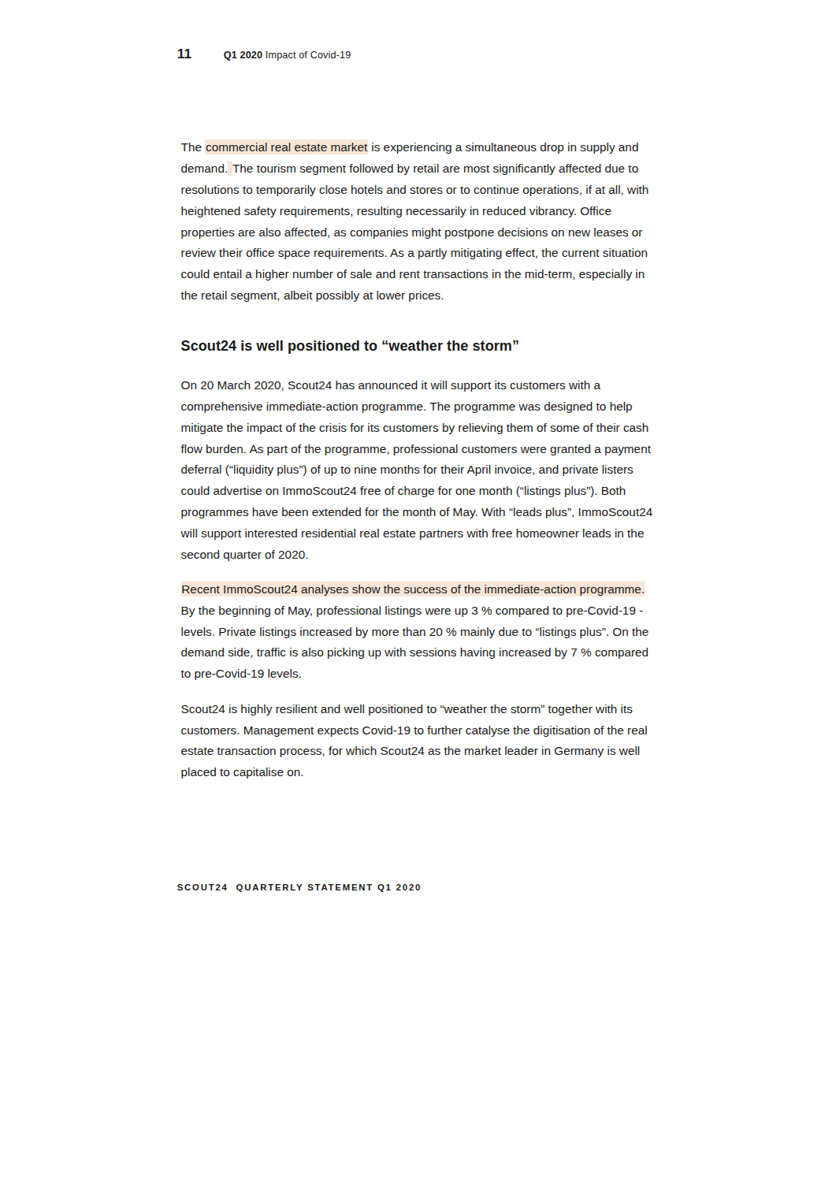11 Q1 2020 Impact of Covid-19
The commercial real estate market is experiencing a simultaneous drop in supply and demand. The tourism segment followed by retail are most significantly affected due to resolutions to temporarily close hotels and stores or to continue operations, if at all, with heightened safety requirements, resulting necessarily in reduced vibrancy. Office properties are also affected, as companies might postpone decisions on new leases or review their office space requirements. As a partly mitigating effect, the current situation could entail a higher number of sale and rent transactions in the mid-term, especially in the retail segment, albeit possibly at lower prices.
Scout24 is well positioned to “weather the storm”
On 20 March 2020, Scout24 has announced it will support its customers with a comprehensive immediate-action programme. The programme was designed to help mitigate the impact of the crisis for its customers by relieving them of some of their cash flow burden. As part of the programme, professional customers were granted a payment deferral (“liquidity plus”) of up to nine months for their April invoice, and private listers could advertise on ImmoScout24 free of charge for one month (“listings plus”). Both programmes have been extended for the month of May. With “leads plus”, ImmoScout24 will support interested residential real estate partners with free homeowner leads in the second quarter of 2020.
Recent ImmoScout24 analyses show the success of the immediate-action programme. By the beginning of May, professional listings were up 3 % compared to pre-Covid-19 -levels. Private listings increased by more than 20 % mainly due to “listings plus”. On the demand side, traffic is also picking up with sessions having increased by 7 % compared to pre-Covid-19 levels.
Scout24 is highly resilient and well positioned to “weather the storm” together with its customers. Management expects Covid-19 to further catalyse the digitisation of the real estate transaction process, for which Scout24 as the market leader in Germany is well placed to capitalise on.
Scout24 Quarterly Statement Q1 2020